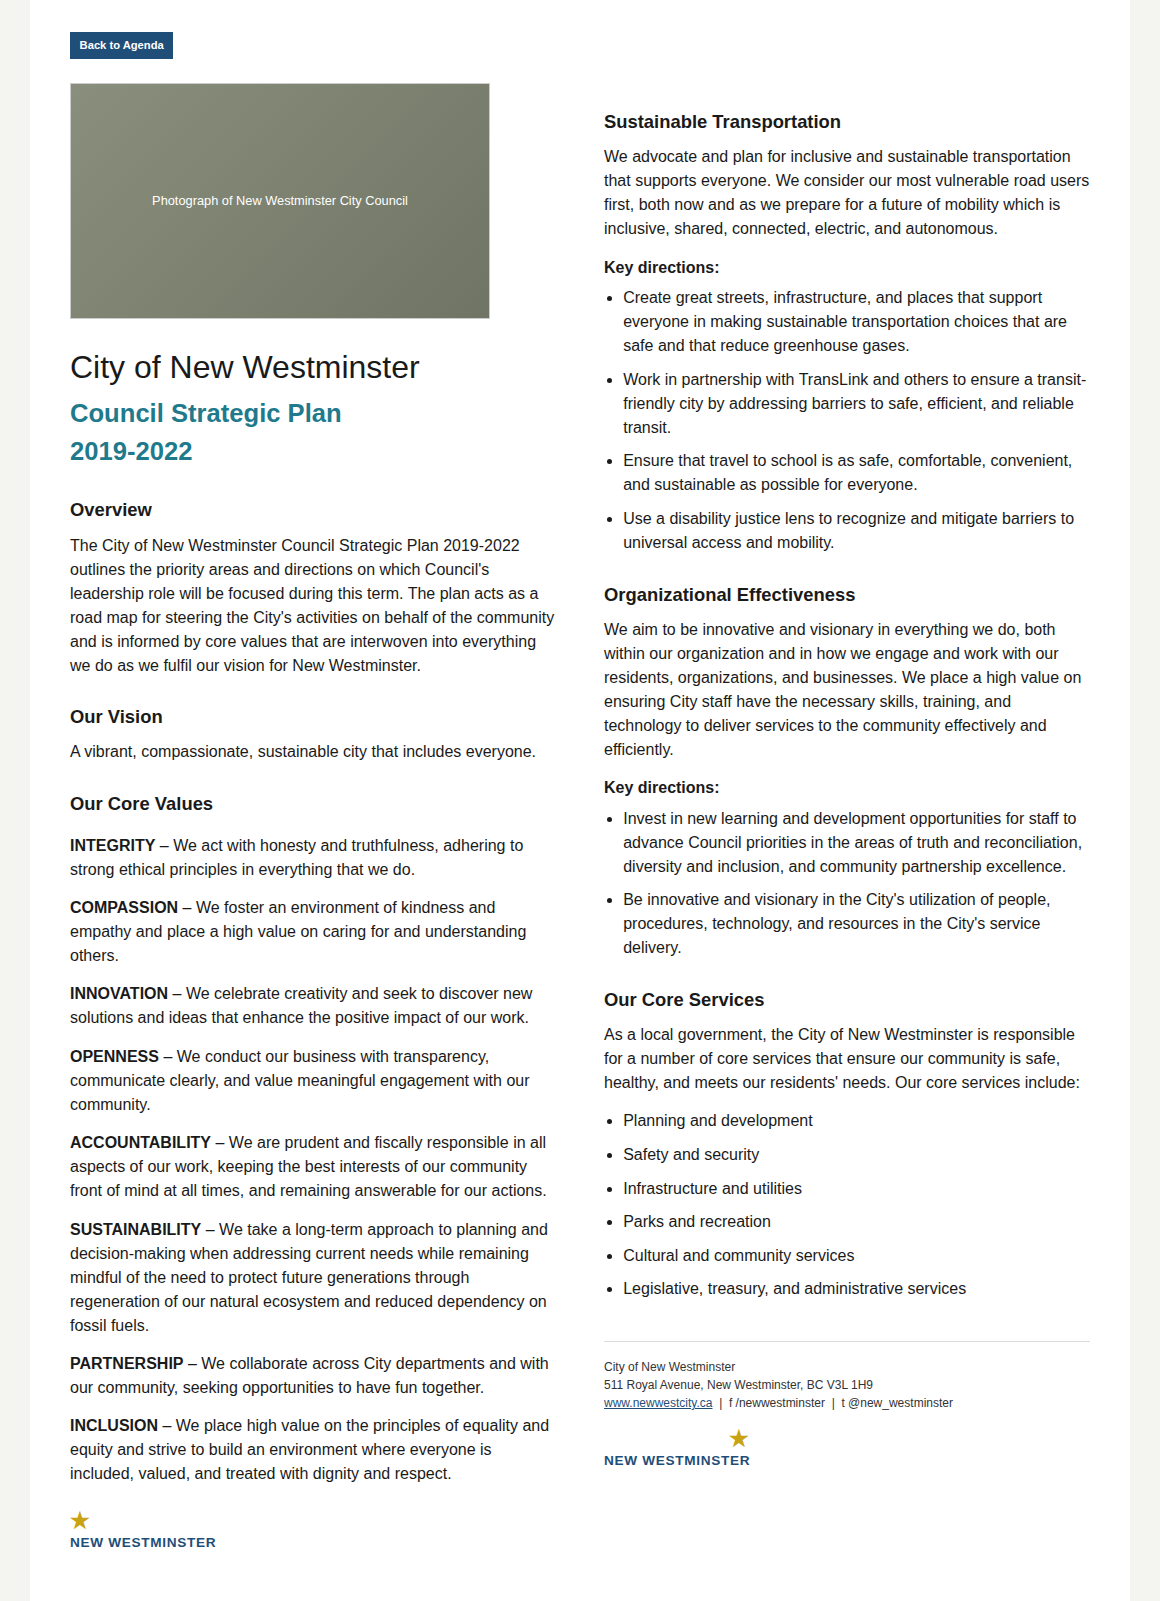Back to Agenda
Photograph of New Westminster City Council
City of New Westminster
Council Strategic Plan
2019-2022
Overview
The City of New Westminster Council Strategic Plan 2019-2022 outlines the priority areas and directions on which Council's leadership role will be focused during this term. The plan acts as a road map for steering the City's activities on behalf of the community and is informed by core values that are interwoven into everything we do as we fulfil our vision for New Westminster.
Our Vision
A vibrant, compassionate, sustainable city that includes everyone.
Our Core Values
INTEGRITY
– We act with honesty and truthfulness, adhering to strong ethical principles in everything that we do.
COMPASSION
– We foster an environment of kindness and empathy and place a high value on caring for and understanding others.
INNOVATION
– We celebrate creativity and seek to discover new solutions and ideas that enhance the positive impact of our work.
OPENNESS
– We conduct our business with transparency, communicate clearly, and value meaningful engagement with our community.
ACCOUNTABILITY
– We are prudent and fiscally responsible in all aspects of our work, keeping the best interests of our community front of mind at all times, and remaining answerable for our actions.
SUSTAINABILITY
– We take a long-term approach to planning and decision-making when addressing current needs while remaining mindful of the need to protect future generations through regeneration of our natural ecosystem and reduced dependency on fossil fuels.
PARTNERSHIP
– We collaborate across City departments and with our community, seeking opportunities to have fun together.
INCLUSION
– We place high value on the principles of equality and equity and strive to build an environment where everyone is included, valued, and treated with dignity and respect.
★ NEW WESTMINSTER
Sustainable Transportation
We advocate and plan for inclusive and sustainable transportation that supports everyone. We consider our most vulnerable road users first, both now and as we prepare for a future of mobility which is inclusive, shared, connected, electric, and autonomous.
Key directions:
Create great streets, infrastructure, and places that support everyone in making sustainable transportation choices that are safe and that reduce greenhouse gases.
Work in partnership with TransLink and others to ensure a transit-friendly city by addressing barriers to safe, efficient, and reliable transit.
Ensure that travel to school is as safe, comfortable, convenient, and sustainable as possible for everyone.
Use a disability justice lens to recognize and mitigate barriers to universal access and mobility.
Organizational Effectiveness
We aim to be innovative and visionary in everything we do, both within our organization and in how we engage and work with our residents, organizations, and businesses. We place a high value on ensuring City staff have the necessary skills, training, and technology to deliver services to the community effectively and efficiently.
Key directions:
Invest in new learning and development opportunities for staff to advance Council priorities in the areas of truth and reconciliation, diversity and inclusion, and community partnership excellence.
Be innovative and visionary in the City's utilization of people, procedures, technology, and resources in the City's service delivery.
Our Core Services
As a local government, the City of New Westminster is responsible for a number of core services that ensure our community is safe, healthy, and meets our residents' needs. Our core services include:
Planning and development
Safety and security
Infrastructure and utilities
Parks and recreation
Cultural and community services
Legislative, treasury, and administrative services
City of New Westminster
511 Royal Avenue, New Westminster, BC V3L 1H9
www.newwestcity.ca | f /newwestminster | t @new_westminster
★ NEW WESTMINSTER